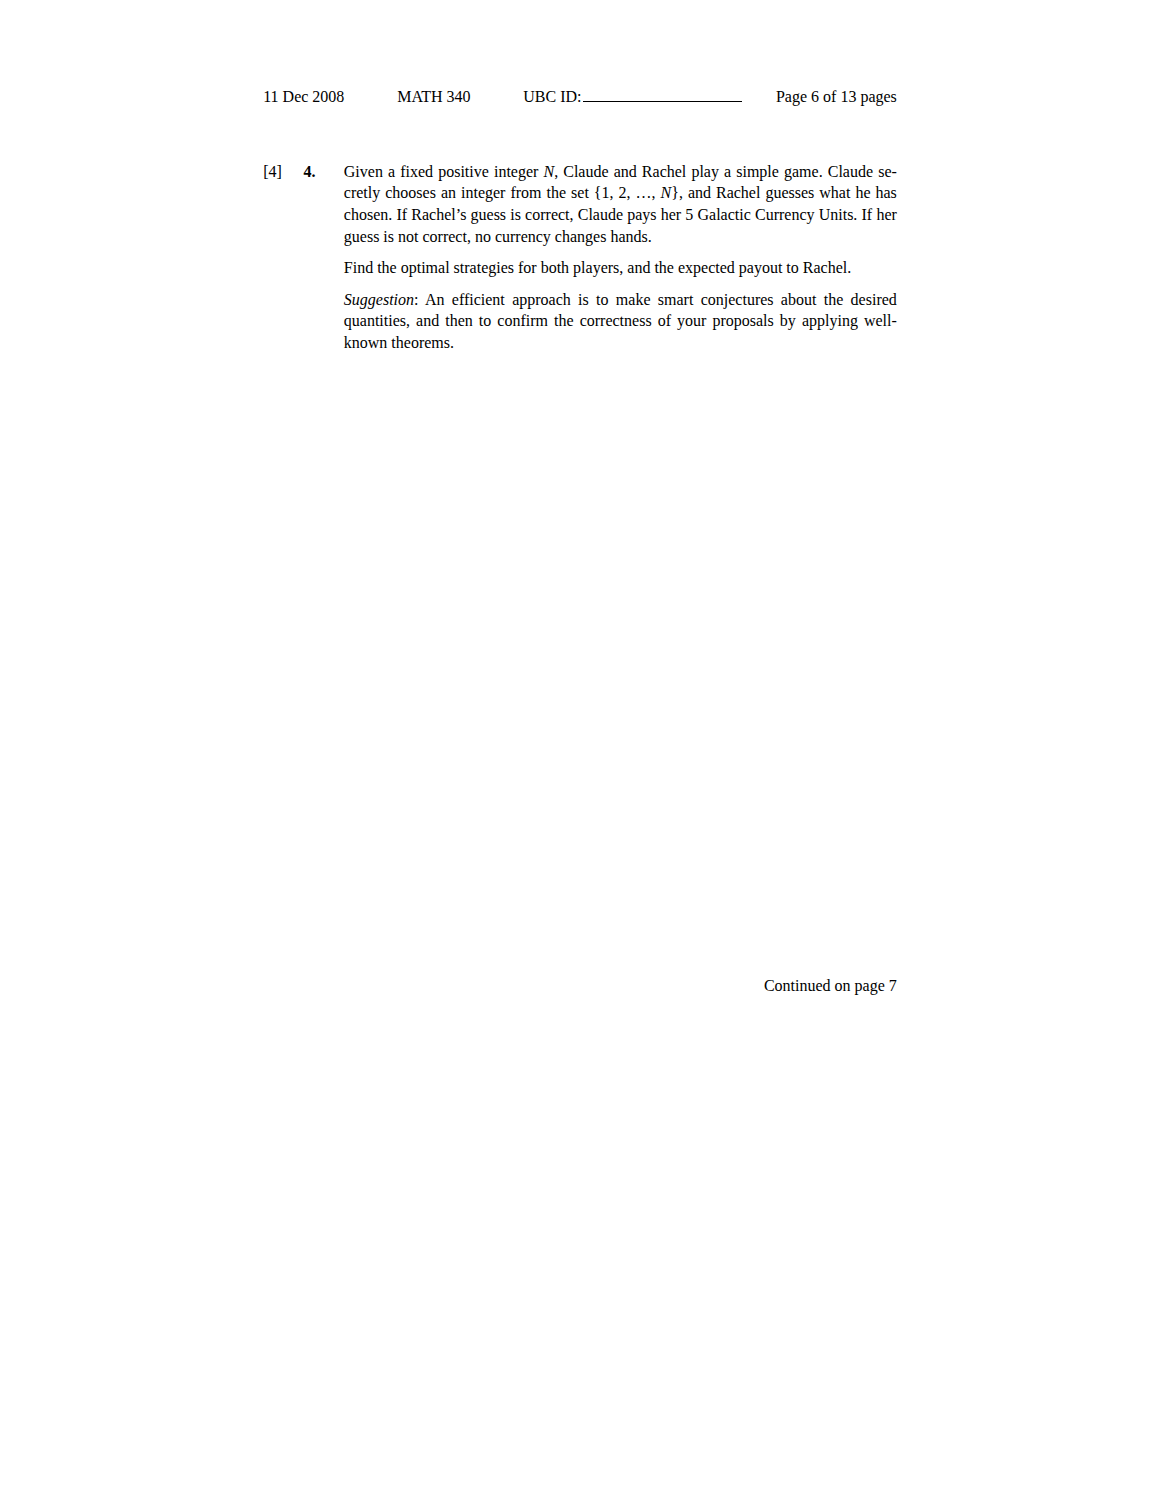11 Dec 2008 MATH 340 UBC ID: Page 6 of 13 pages
[4]
4.
Given a fixed positive integer N, Claude and Rachel play a simple game. Claude secretly chooses an integer from the set {1, 2, …, N}, and Rachel guesses what he has chosen. If Rachel’s guess is correct, Claude pays her 5 Galactic Currency Units. If her guess is not correct, no currency changes hands.
Find the optimal strategies for both players, and the expected payout to Rachel.
Suggestion: An efficient approach is to make smart conjectures about the desired quantities, and then to confirm the correctness of your proposals by applying well-known theorems.
Continued on page 7